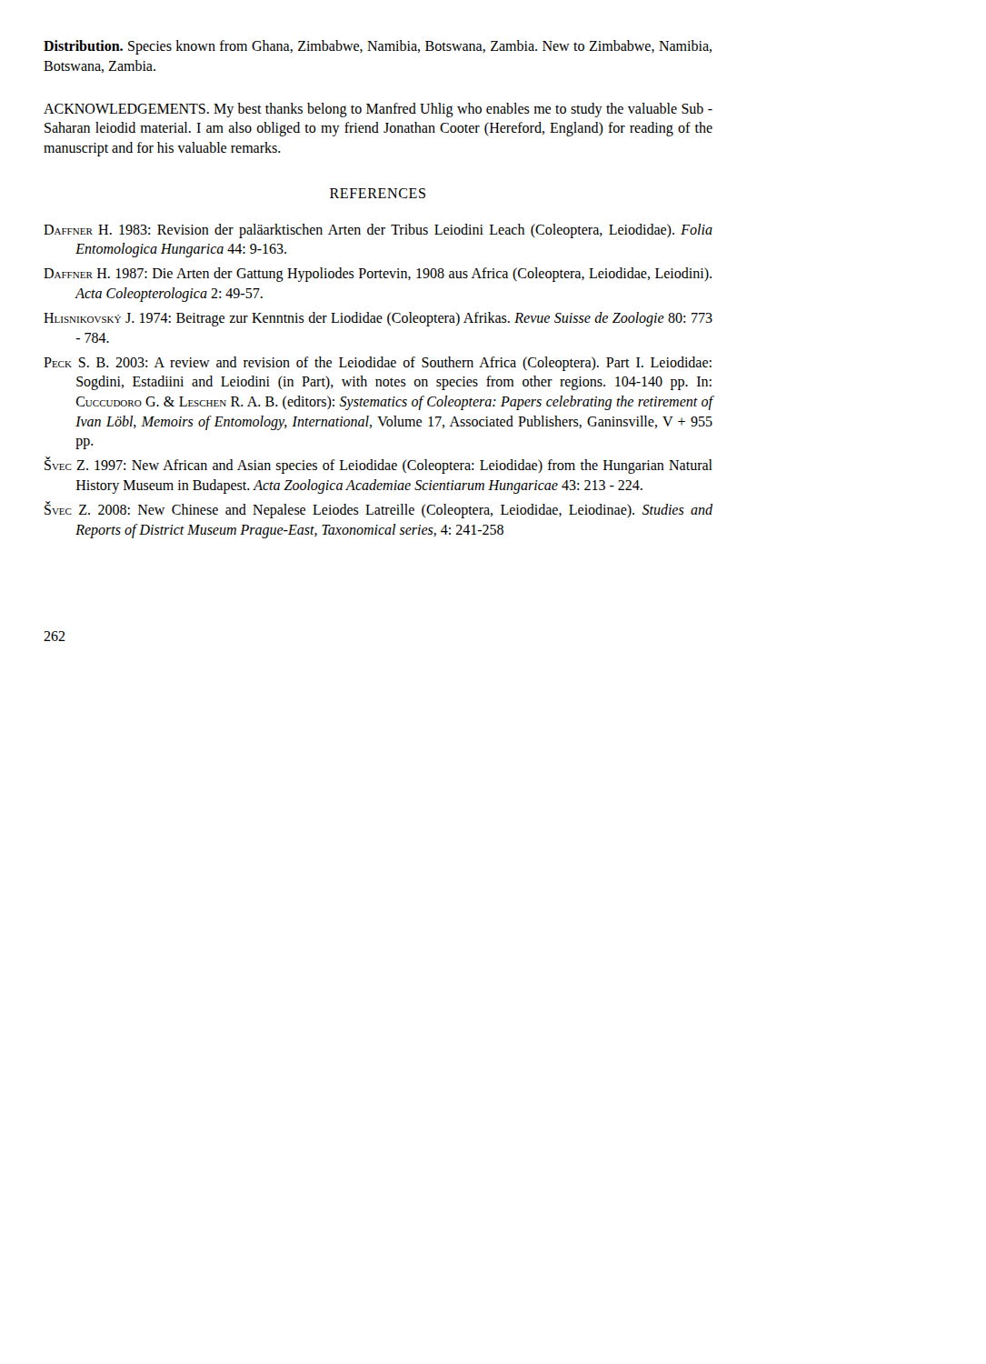Distribution. Species known from Ghana, Zimbabwe, Namibia, Botswana, Zambia. New to Zimbabwe, Namibia, Botswana, Zambia.
ACKNOWLEDGEMENTS. My best thanks belong to Manfred Uhlig who enables me to study the valuable Sub - Saharan leiodid material. I am also obliged to my friend Jonathan Cooter (Hereford, England) for reading of the manuscript and for his valuable remarks.
REFERENCES
Daffner H. 1983: Revision der paläarktischen Arten der Tribus Leiodini Leach (Coleoptera, Leiodidae). Folia Entomologica Hungarica 44: 9-163.
Daffner H. 1987: Die Arten der Gattung Hypoliodes Portevin, 1908 aus Africa (Coleoptera, Leiodidae, Leiodini). Acta Coleopterologica 2: 49-57.
Hlisnikovský J. 1974: Beitrage zur Kenntnis der Liodidae (Coleoptera) Afrikas. Revue Suisse de Zoologie 80: 773 - 784.
Peck S. B. 2003: A review and revision of the Leiodidae of Southern Africa (Coleoptera). Part I. Leiodidae: Sogdini, Estadiini and Leiodini (in Part), with notes on species from other regions. 104-140 pp. In: Cuccudoro G. & Leschen R. A. B. (editors): Systematics of Coleoptera: Papers celebrating the retirement of Ivan Löbl, Memoirs of Entomology, International, Volume 17, Associated Publishers, Ganinsville, V + 955 pp.
Švec Z. 1997: New African and Asian species of Leiodidae (Coleoptera: Leiodidae) from the Hungarian Natural History Museum in Budapest. Acta Zoologica Academiae Scientiarum Hungaricae 43: 213 - 224.
Švec Z. 2008: New Chinese and Nepalese Leiodes Latreille (Coleoptera, Leiodidae, Leiodinae). Studies and Reports of District Museum Prague-East, Taxonomical series, 4: 241-258
262